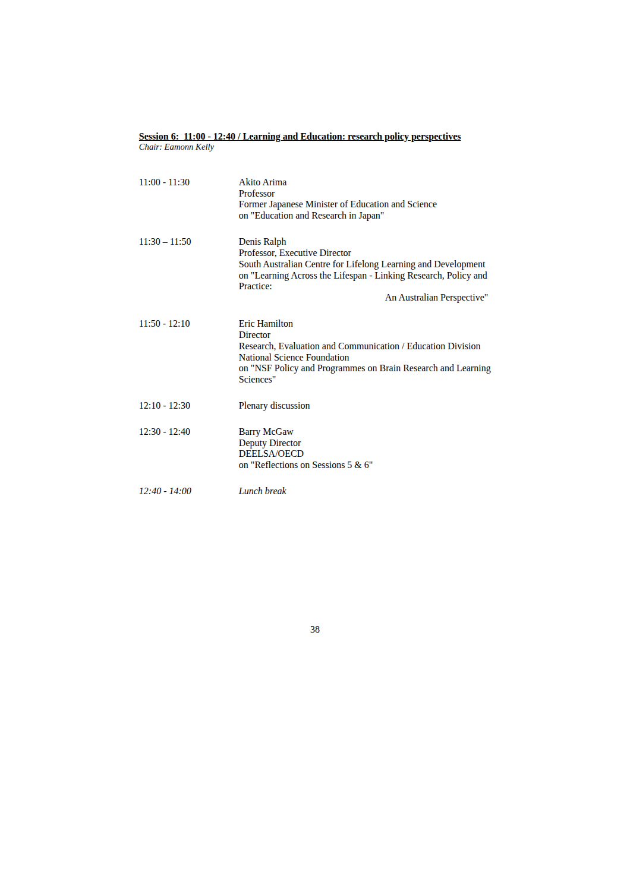Session 6: 11:00 - 12:40 / Learning and Education: research policy perspectives
Chair: Eamonn Kelly
| 11:00 - 11:30 | Akito Arima Professor Former Japanese Minister of Education and Science on "Education and Research in Japan" |
| 11:30 – 11:50 | Denis Ralph Professor, Executive Director South Australian Centre for Lifelong Learning and Development on "Learning Across the Lifespan - Linking Research, Policy and Practice: An Australian Perspective" |
| 11:50 - 12:10 | Eric Hamilton Director Research, Evaluation and Communication / Education Division National Science Foundation on "NSF Policy and Programmes on Brain Research and Learning Sciences" |
| 12:10 - 12:30 | Plenary discussion |
| 12:30 - 12:40 | Barry McGaw Deputy Director DEELSA/OECD on "Reflections on Sessions 5 & 6" |
| 12:40 - 14:00 | Lunch break |
38